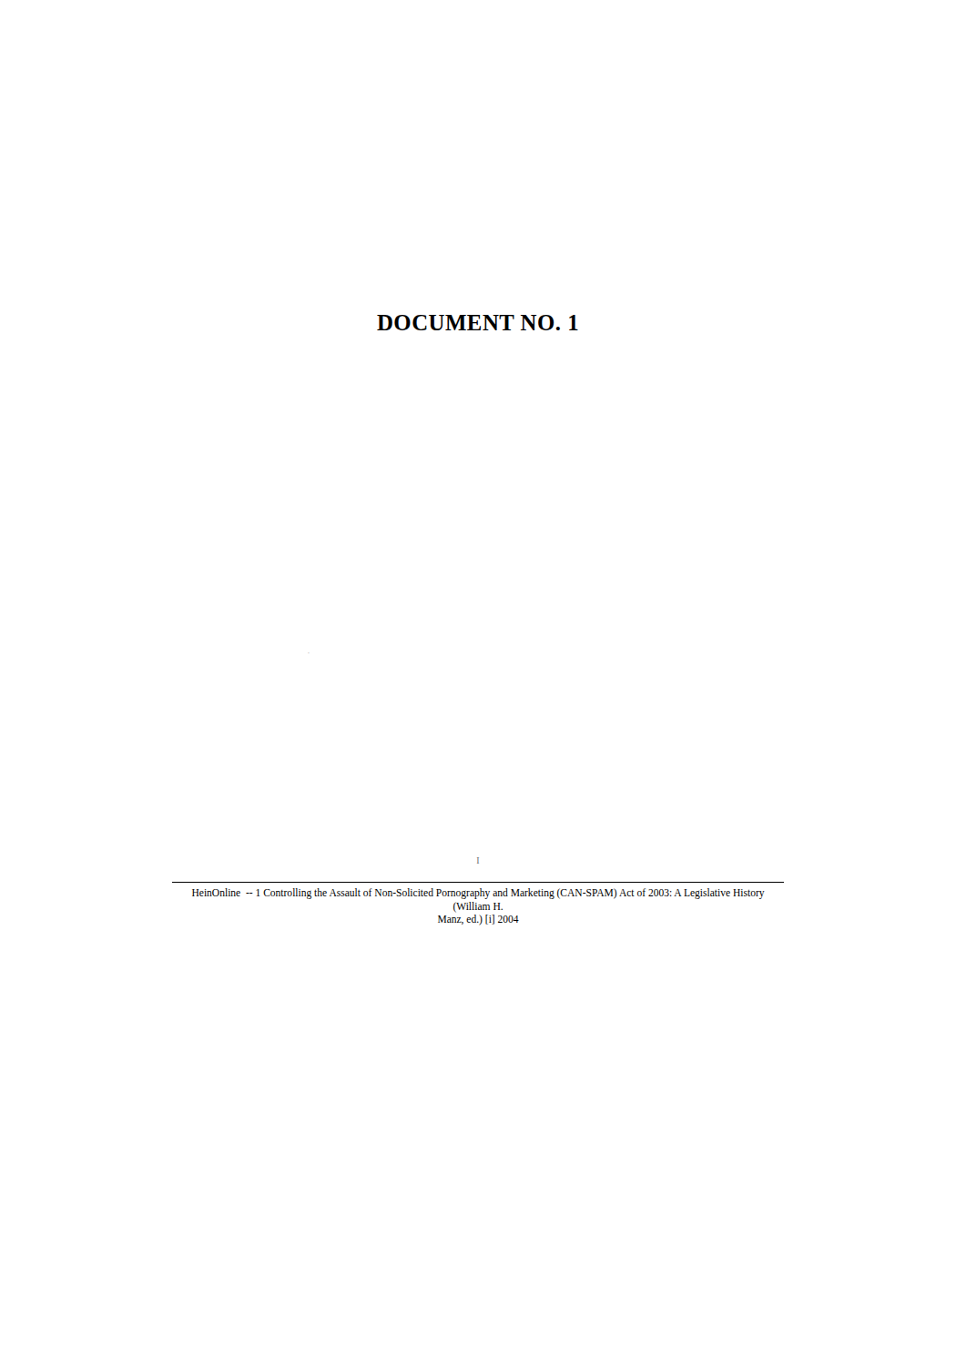DOCUMENT NO. 1
.
I
HeinOnline -- 1 Controlling the Assault of Non-Solicited Pornography and Marketing (CAN-SPAM) Act of 2003: A Legislative History (William H. Manz, ed.) [i] 2004